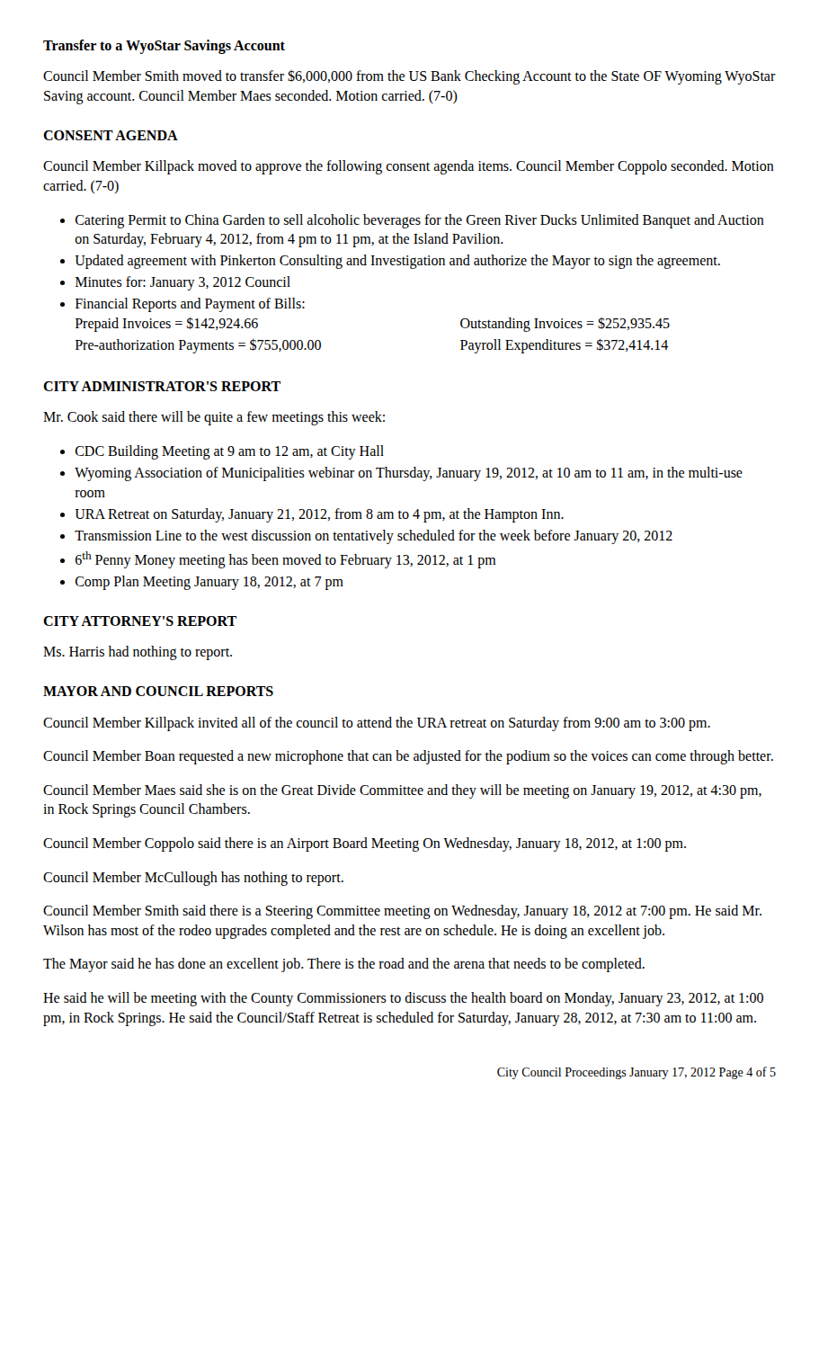Transfer to a WyoStar Savings Account
Council Member Smith moved to transfer $6,000,000 from the US Bank Checking Account to the State OF Wyoming WyoStar Saving account. Council Member Maes seconded. Motion carried. (7-0)
CONSENT AGENDA
Council Member Killpack moved to approve the following consent agenda items. Council Member Coppolo seconded. Motion carried. (7-0)
Catering Permit to China Garden to sell alcoholic beverages for the Green River Ducks Unlimited Banquet and Auction on Saturday, February 4, 2012, from 4 pm to 11 pm, at the Island Pavilion.
Updated agreement with Pinkerton Consulting and Investigation and authorize the Mayor to sign the agreement.
Minutes for: January 3, 2012 Council
Financial Reports and Payment of Bills:
| Prepaid Invoices = $142,924.66 | Outstanding Invoices = $252,935.45 |
| Pre-authorization Payments = $755,000.00 | Payroll Expenditures = $372,414.14 |
CITY ADMINISTRATOR'S REPORT
Mr. Cook said there will be quite a few meetings this week:
CDC Building Meeting at 9 am to 12 am, at City Hall
Wyoming Association of Municipalities webinar on Thursday, January 19, 2012, at 10 am to 11 am, in the multi-use room
URA Retreat on Saturday, January 21, 2012, from 8 am to 4 pm, at the Hampton Inn.
Transmission Line to the west discussion on tentatively scheduled for the week before January 20, 2012
6th Penny Money meeting has been moved to February 13, 2012, at 1 pm
Comp Plan Meeting January 18, 2012, at 7 pm
CITY ATTORNEY'S REPORT
Ms. Harris had nothing to report.
MAYOR AND COUNCIL REPORTS
Council Member Killpack invited all of the council to attend the URA retreat on Saturday from 9:00 am to 3:00 pm.
Council Member Boan requested a new microphone that can be adjusted for the podium so the voices can come through better.
Council Member Maes said she is on the Great Divide Committee and they will be meeting on January 19, 2012, at 4:30 pm, in Rock Springs Council Chambers.
Council Member Coppolo said there is an Airport Board Meeting On Wednesday, January 18, 2012, at 1:00 pm.
Council Member McCullough has nothing to report.
Council Member Smith said there is a Steering Committee meeting on Wednesday, January 18, 2012 at 7:00 pm. He said Mr. Wilson has most of the rodeo upgrades completed and the rest are on schedule. He is doing an excellent job.
The Mayor said he has done an excellent job. There is the road and the arena that needs to be completed.
He said he will be meeting with the County Commissioners to discuss the health board on Monday, January 23, 2012, at 1:00 pm, in Rock Springs. He said the Council/Staff Retreat is scheduled for Saturday, January 28, 2012, at 7:30 am to 11:00 am.
City Council Proceedings January 17, 2012 Page 4 of 5